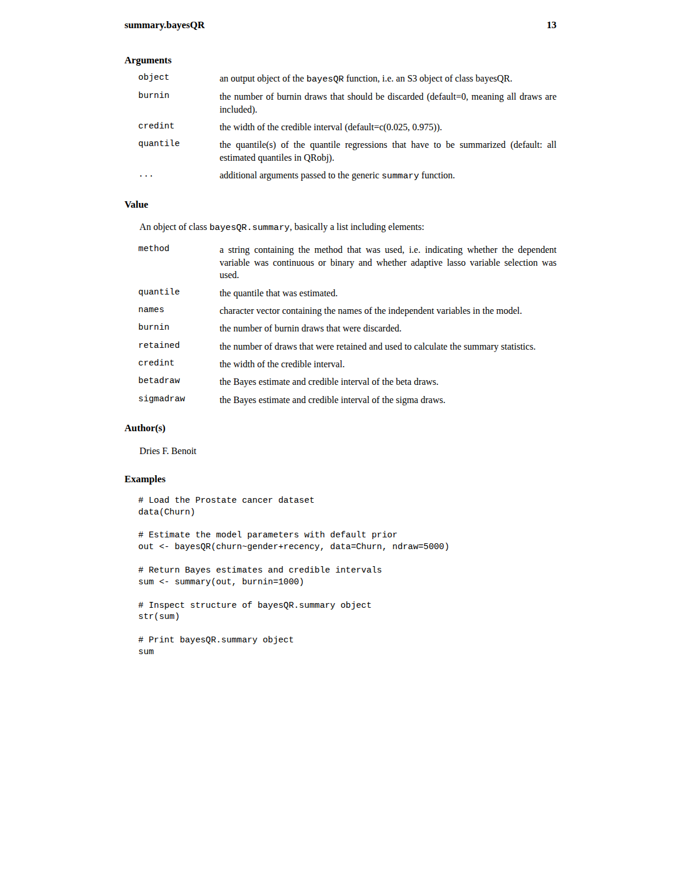summary.bayesQR 13
Arguments
object
an output object of the bayesQR function, i.e. an S3 object of class bayesQR.
burnin
the number of burnin draws that should be discarded (default=0, meaning all draws are included).
credint
the width of the credible interval (default=c(0.025, 0.975)).
quantile
the quantile(s) of the quantile regressions that have to be summarized (default: all estimated quantiles in QRobj).
...
additional arguments passed to the generic summary function.
Value
An object of class bayesQR.summary, basically a list including elements:
method
a string containing the method that was used, i.e. indicating whether the dependent variable was continuous or binary and whether adaptive lasso variable selection was used.
quantile
the quantile that was estimated.
names
character vector containing the names of the independent variables in the model.
burnin
the number of burnin draws that were discarded.
retained
the number of draws that were retained and used to calculate the summary statistics.
credint
the width of the credible interval.
betadraw
the Bayes estimate and credible interval of the beta draws.
sigmadraw
the Bayes estimate and credible interval of the sigma draws.
Author(s)
Dries F. Benoit
Examples
# Load the Prostate cancer dataset
data(Churn)

# Estimate the model parameters with default prior
out <- bayesQR(churn~gender+recency, data=Churn, ndraw=5000)

# Return Bayes estimates and credible intervals
sum <- summary(out, burnin=1000)

# Inspect structure of bayesQR.summary object
str(sum)

# Print bayesQR.summary object
sum